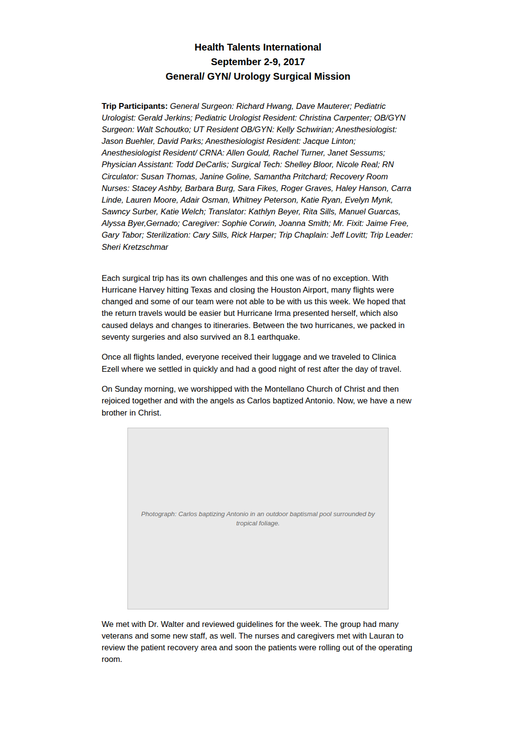Health Talents International
September 2-9, 2017
General/ GYN/ Urology Surgical Mission
Trip Participants: General Surgeon: Richard Hwang, Dave Mauterer; Pediatric Urologist: Gerald Jerkins; Pediatric Urologist Resident: Christina Carpenter; OB/GYN Surgeon: Walt Schoutko; UT Resident OB/GYN: Kelly Schwirian; Anesthesiologist: Jason Buehler, David Parks; Anesthesiologist Resident: Jacque Linton; Anesthesiologist Resident/ CRNA: Allen Gould, Rachel Turner, Janet Sessums; Physician Assistant: Todd DeCarlis; Surgical Tech: Shelley Bloor, Nicole Real; RN Circulator: Susan Thomas, Janine Goline, Samantha Pritchard; Recovery Room Nurses: Stacey Ashby, Barbara Burg, Sara Fikes, Roger Graves, Haley Hanson, Carra Linde, Lauren Moore, Adair Osman, Whitney Peterson, Katie Ryan, Evelyn Mynk, Sawncy Surber, Katie Welch; Translator: Kathlyn Beyer, Rita Sills, Manuel Guarcas, Alyssa Byer,Gernado; Caregiver: Sophie Corwin, Joanna Smith; Mr. Fixit: Jaime Free, Gary Tabor; Sterilization: Cary Sills, Rick Harper; Trip Chaplain: Jeff Lovitt; Trip Leader: Sheri Kretzschmar
Each surgical trip has its own challenges and this one was of no exception. With Hurricane Harvey hitting Texas and closing the Houston Airport, many flights were changed and some of our team were not able to be with us this week. We hoped that the return travels would be easier but Hurricane Irma presented herself, which also caused delays and changes to itineraries. Between the two hurricanes, we packed in seventy surgeries and also survived an 8.1 earthquake.
Once all flights landed, everyone received their luggage and we traveled to Clinica Ezell where we settled in quickly and had a good night of rest after the day of travel.
On Sunday morning, we worshipped with the Montellano Church of Christ and then rejoiced together and with the angels as Carlos baptized Antonio. Now, we have a new brother in Christ.
Photograph: Carlos baptizing Antonio in an outdoor baptismal pool surrounded by tropical foliage.
We met with Dr. Walter and reviewed guidelines for the week. The group had many veterans and some new staff, as well. The nurses and caregivers met with Lauran to review the patient recovery area and soon the patients were rolling out of the operating room.